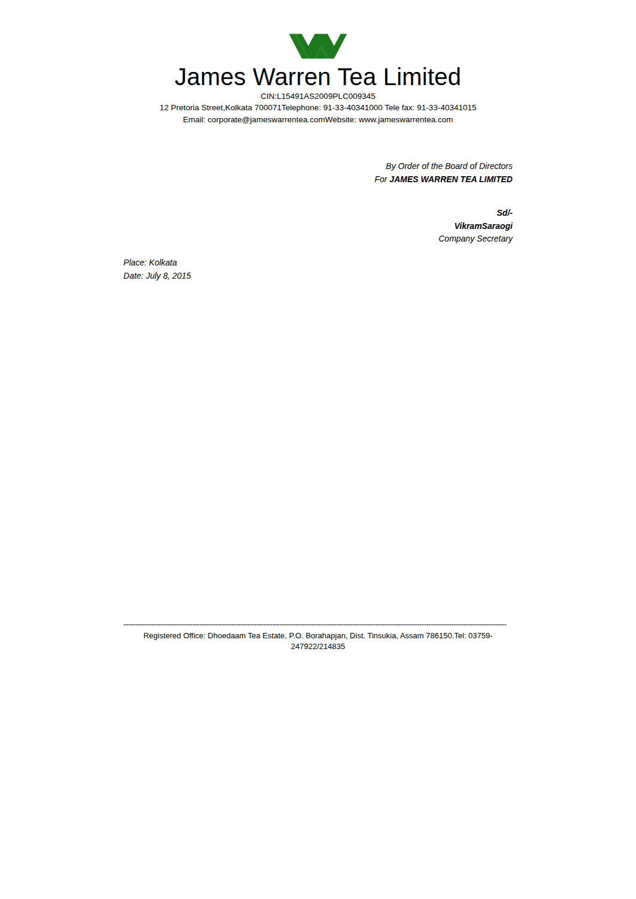James Warren Tea Limited
CIN:L15491AS2009PLC009345
12 Pretoria Street,Kolkata 700071Telephone: 91-33-40341000 Tele fax: 91-33-40341015
Email: corporate@jameswarrentea.comWebsite: www.jameswarrentea.com
By Order of the Board of Directors
For JAMES WARREN TEA LIMITED
Sd/-
VikramSaraogi
Company Secretary
Place: Kolkata
Date: July 8, 2015
-----------------------------------------------------------------------------------------------------------------------------------------------------------------------
Registered Office: Dhoedaam Tea Estate, P.O. Borahapjan, Dist. Tinsukia, Assam 786150.Tel: 03759-247922/214835